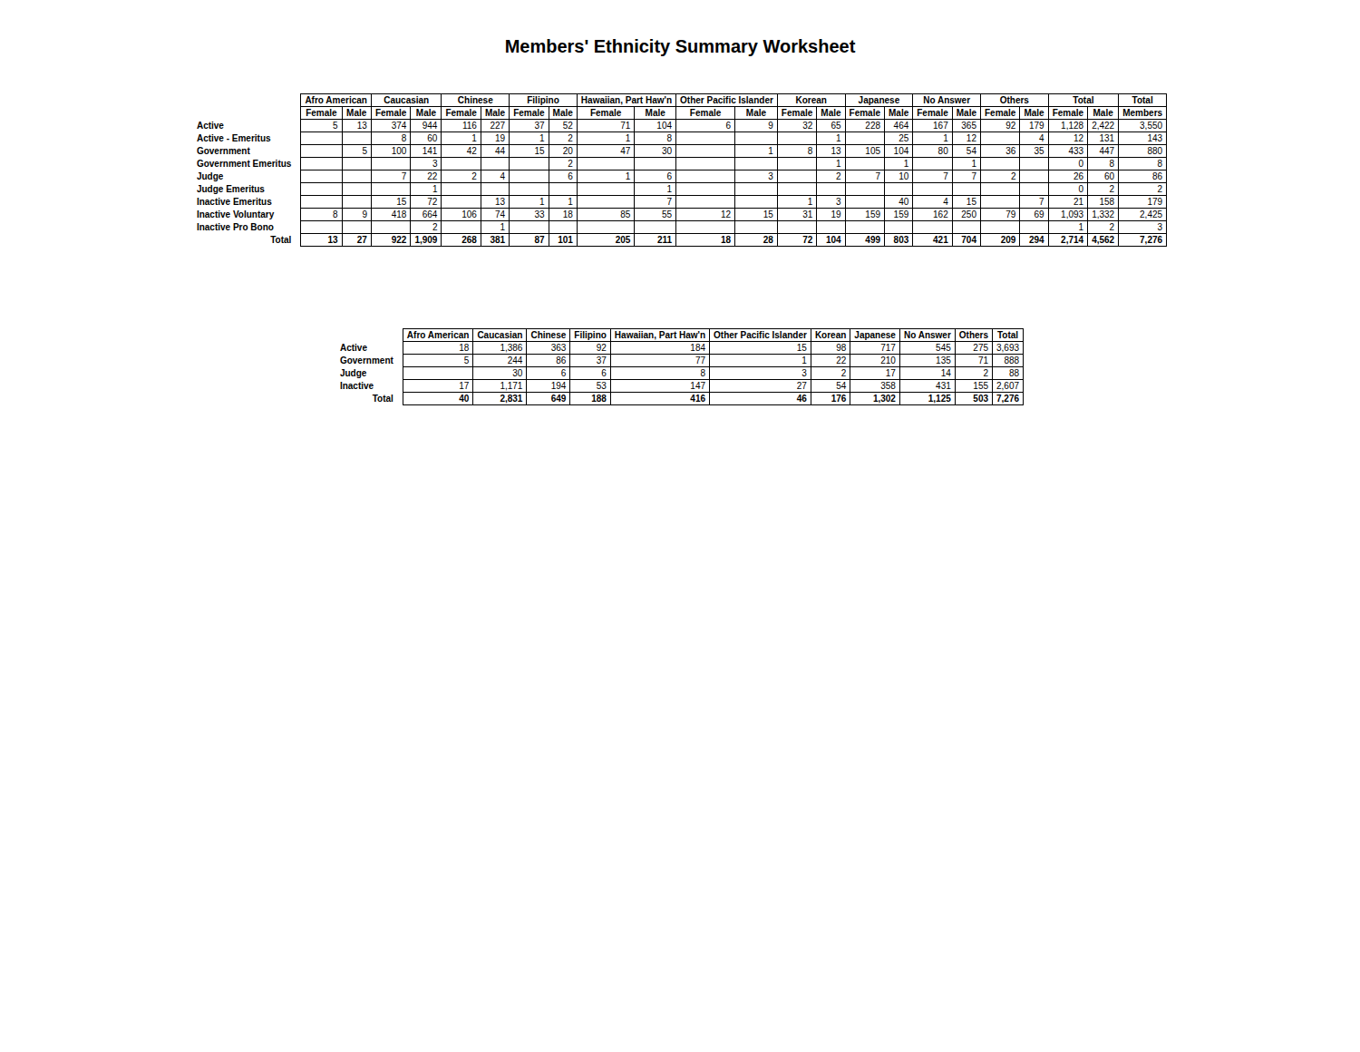Members' Ethnicity Summary Worksheet
| | Afro American | Caucasian | Chinese | Filipino | Hawaiian, Part Haw'n | Other Pacific Islander | Korean | Japanese | No Answer | Others | Total | Total |
| --- | --- | --- | --- | --- | --- | --- | --- | --- | --- | --- | --- | --- |
| | Female | Male | Female | Male | Female | Male | Female | Male | Female | Male | Female | Male | Female | Male | Female | Male | Female | Male | Female | Male | Female | Male | Members |
| Active | 5 | 13 | 374 | 944 | 116 | 227 | 37 | 52 | 71 | 104 | 6 | 9 | 32 | 65 | 228 | 464 | 167 | 365 | 92 | 179 | 1,128 | 2,422 | 3,550 |
| Active - Emeritus | | | 8 | 60 | 1 | 19 | 1 | 2 | 1 | 8 | | | | 1 | | 25 | 1 | 12 | | 4 | 12 | 131 | 143 |
| Government | | 5 | 100 | 141 | 42 | 44 | 15 | 20 | 47 | 30 | | 1 | 8 | 13 | 105 | 104 | 80 | 54 | 36 | 35 | 433 | 447 | 880 |
| Government Emeritus | | | | 3 | | | | 2 | | | | | | 1 | | 1 | | 1 | | | 0 | 8 | 8 |
| Judge | | | 7 | 22 | 2 | 4 | | 6 | 1 | 6 | | 3 | | 2 | 7 | 10 | 7 | 7 | 2 | | 26 | 60 | 86 |
| Judge Emeritus | | | | 1 | | | | | | 1 | | | | | | | | | | | 0 | 2 | 2 |
| Inactive Emeritus | | | 15 | 72 | | 13 | 1 | 1 | | 7 | | | 1 | 3 | | 40 | 4 | 15 | | 7 | 21 | 158 | 179 |
| Inactive Voluntary | 8 | 9 | 418 | 664 | 106 | 74 | 33 | 18 | 85 | 55 | 12 | 15 | 31 | 19 | 159 | 159 | 162 | 250 | 79 | 69 | 1,093 | 1,332 | 2,425 |
| Inactive Pro Bono | | | | 2 | | 1 | | | | | | | | | | | | | | | 1 | 2 | 3 |
| Total | 13 | 27 | 922 | 1,909 | 268 | 381 | 87 | 101 | 205 | 211 | 18 | 28 | 72 | 104 | 499 | 803 | 421 | 704 | 209 | 294 | 2,714 | 4,562 | 7,276 |
| | Afro American | Caucasian | Chinese | Filipino | Hawaiian, Part Haw'n | Other Pacific Islander | Korean | Japanese | No Answer | Others | Total |
| --- | --- | --- | --- | --- | --- | --- | --- | --- | --- | --- | --- |
| Active | 18 | 1,386 | 363 | 92 | 184 | 15 | 98 | 717 | 545 | 275 | 3,693 |
| Government | 5 | 244 | 86 | 37 | 77 | 1 | 22 | 210 | 135 | 71 | 888 |
| Judge | | 30 | 6 | 6 | 8 | 3 | 2 | 17 | 14 | 2 | 88 |
| Inactive | 17 | 1,171 | 194 | 53 | 147 | 27 | 54 | 358 | 431 | 155 | 2,607 |
| Total | 40 | 2,831 | 649 | 188 | 416 | 46 | 176 | 1,302 | 1,125 | 503 | 7,276 |